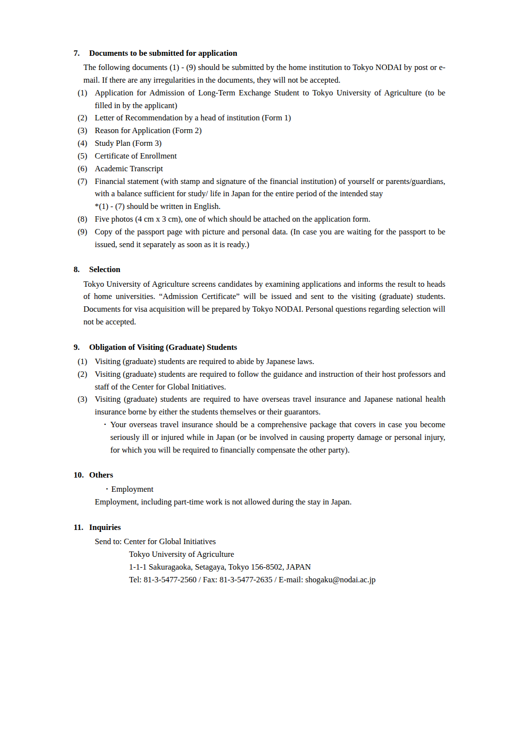7. Documents to be submitted for application
The following documents (1) - (9) should be submitted by the home institution to Tokyo NODAI by post or e-mail. If there are any irregularities in the documents, they will not be accepted.
(1) Application for Admission of Long-Term Exchange Student to Tokyo University of Agriculture (to be filled in by the applicant)
(2) Letter of Recommendation by a head of institution (Form 1)
(3) Reason for Application (Form 2)
(4) Study Plan (Form 3)
(5) Certificate of Enrollment
(6) Academic Transcript
(7) Financial statement (with stamp and signature of the financial institution) of yourself or parents/guardians, with a balance sufficient for study/ life in Japan for the entire period of the intended stay
*(1) - (7) should be written in English.
(8) Five photos (4 cm x 3 cm), one of which should be attached on the application form.
(9) Copy of the passport page with picture and personal data. (In case you are waiting for the passport to be issued, send it separately as soon as it is ready.)
8. Selection
Tokyo University of Agriculture screens candidates by examining applications and informs the result to heads of home universities. “Admission Certificate” will be issued and sent to the visiting (graduate) students. Documents for visa acquisition will be prepared by Tokyo NODAI. Personal questions regarding selection will not be accepted.
9. Obligation of Visiting (Graduate) Students
(1) Visiting (graduate) students are required to abide by Japanese laws.
(2) Visiting (graduate) students are required to follow the guidance and instruction of their host professors and staff of the Center for Global Initiatives.
(3) Visiting (graduate) students are required to have overseas travel insurance and Japanese national health insurance borne by either the students themselves or their guarantors.
Your overseas travel insurance should be a comprehensive package that covers in case you become seriously ill or injured while in Japan (or be involved in causing property damage or personal injury, for which you will be required to financially compensate the other party).
10. Others
Employment
Employment, including part-time work is not allowed during the stay in Japan.
11. Inquiries
Send to: Center for Global Initiatives
Tokyo University of Agriculture
1-1-1 Sakuragaoka, Setagaya, Tokyo 156-8502, JAPAN
Tel: 81-3-5477-2560 / Fax: 81-3-5477-2635 / E-mail: shogaku@nodai.ac.jp